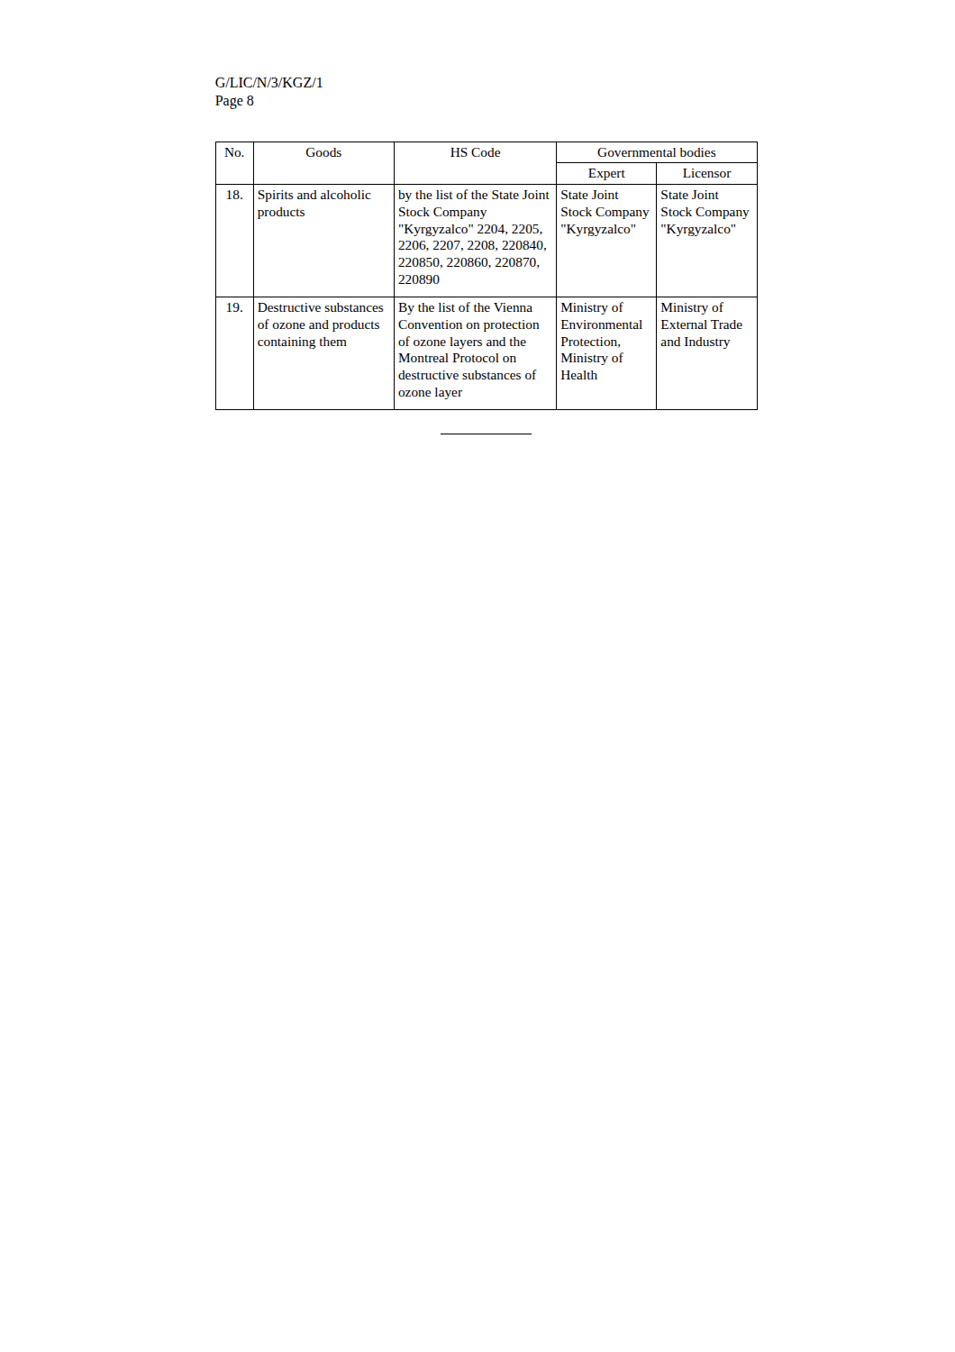G/LIC/N/3/KGZ/1
Page 8
| No. | Goods | HS Code | Governmental bodies |
| --- | --- | --- | --- |
| Expert | Licensor |
| 18. | Spirits and alcoholic products | by the list of the State Joint Stock Company "Kyrgyzalco" 2204, 2205, 2206, 2207, 2208, 220840, 220850, 220860, 220870, 220890 | State Joint Stock Company "Kyrgyzalco" | State Joint Stock Company "Kyrgyzalco" |
| 19. | Destructive substances of ozone and products containing them | By the list of the Vienna Convention on protection of ozone layers and the Montreal Protocol on destructive substances of ozone layer | Ministry of Environmental Protection, Ministry of Health | Ministry of External Trade and Industry |